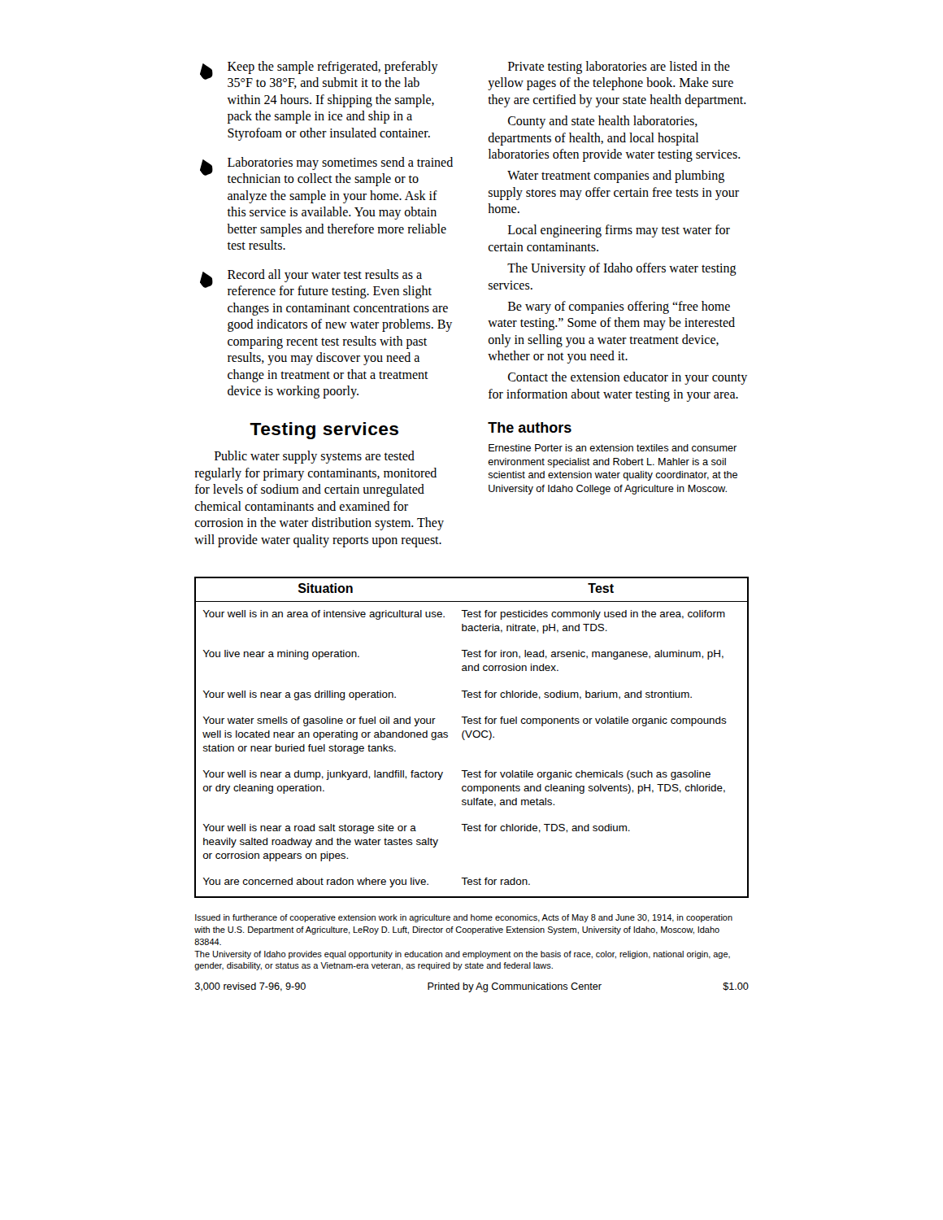Keep the sample refrigerated, preferably 35°F to 38°F, and submit it to the lab within 24 hours. If shipping the sample, pack the sample in ice and ship in a Styrofoam or other insulated container.
Laboratories may sometimes send a trained technician to collect the sample or to analyze the sample in your home. Ask if this service is available. You may obtain better samples and therefore more reliable test results.
Record all your water test results as a reference for future testing. Even slight changes in contaminant concentrations are good indicators of new water problems. By comparing recent test results with past results, you may discover you need a change in treatment or that a treatment device is working poorly.
Testing services
Public water supply systems are tested regularly for primary contaminants, monitored for levels of sodium and certain unregulated chemical contaminants and examined for corrosion in the water distribution system. They will provide water quality reports upon request.
Private testing laboratories are listed in the yellow pages of the telephone book. Make sure they are certified by your state health department.
County and state health laboratories, departments of health, and local hospital laboratories often provide water testing services.
Water treatment companies and plumbing supply stores may offer certain free tests in your home.
Local engineering firms may test water for certain contaminants.
The University of Idaho offers water testing services.
Be wary of companies offering “free home water testing.” Some of them may be interested only in selling you a water treatment device, whether or not you need it.
Contact the extension educator in your county for information about water testing in your area.
The authors
Ernestine Porter is an extension textiles and consumer environment specialist and Robert L. Mahler is a soil scientist and extension water quality coordinator, at the University of Idaho College of Agriculture in Moscow.
| Situation | Test |
| --- | --- |
| Your well is in an area of intensive agricultural use. | Test for pesticides commonly used in the area, coliform bacteria, nitrate, pH, and TDS. |
| You live near a mining operation. | Test for iron, lead, arsenic, manganese, aluminum, pH, and corrosion index. |
| Your well is near a gas drilling operation. | Test for chloride, sodium, barium, and strontium. |
| Your water smells of gasoline or fuel oil and your well is located near an operating or abandoned gas station or near buried fuel storage tanks. | Test for fuel components or volatile organic compounds (VOC). |
| Your well is near a dump, junkyard, landfill, factory or dry cleaning operation. | Test for volatile organic chemicals (such as gasoline components and cleaning solvents), pH, TDS, chloride, sulfate, and metals. |
| Your well is near a road salt storage site or a heavily salted roadway and the water tastes salty or corrosion appears on pipes. | Test for chloride, TDS, and sodium. |
| You are concerned about radon where you live. | Test for radon. |
Issued in furtherance of cooperative extension work in agriculture and home economics, Acts of May 8 and June 30, 1914, in cooperation with the U.S. Department of Agriculture, LeRoy D. Luft, Director of Cooperative Extension System, University of Idaho, Moscow, Idaho 83844.
The University of Idaho provides equal opportunity in education and employment on the basis of race, color, religion, national origin, age, gender, disability, or status as a Vietnam-era veteran, as required by state and federal laws.
3,000 revised 7-96, 9-90 Printed by Ag Communications Center $1.00